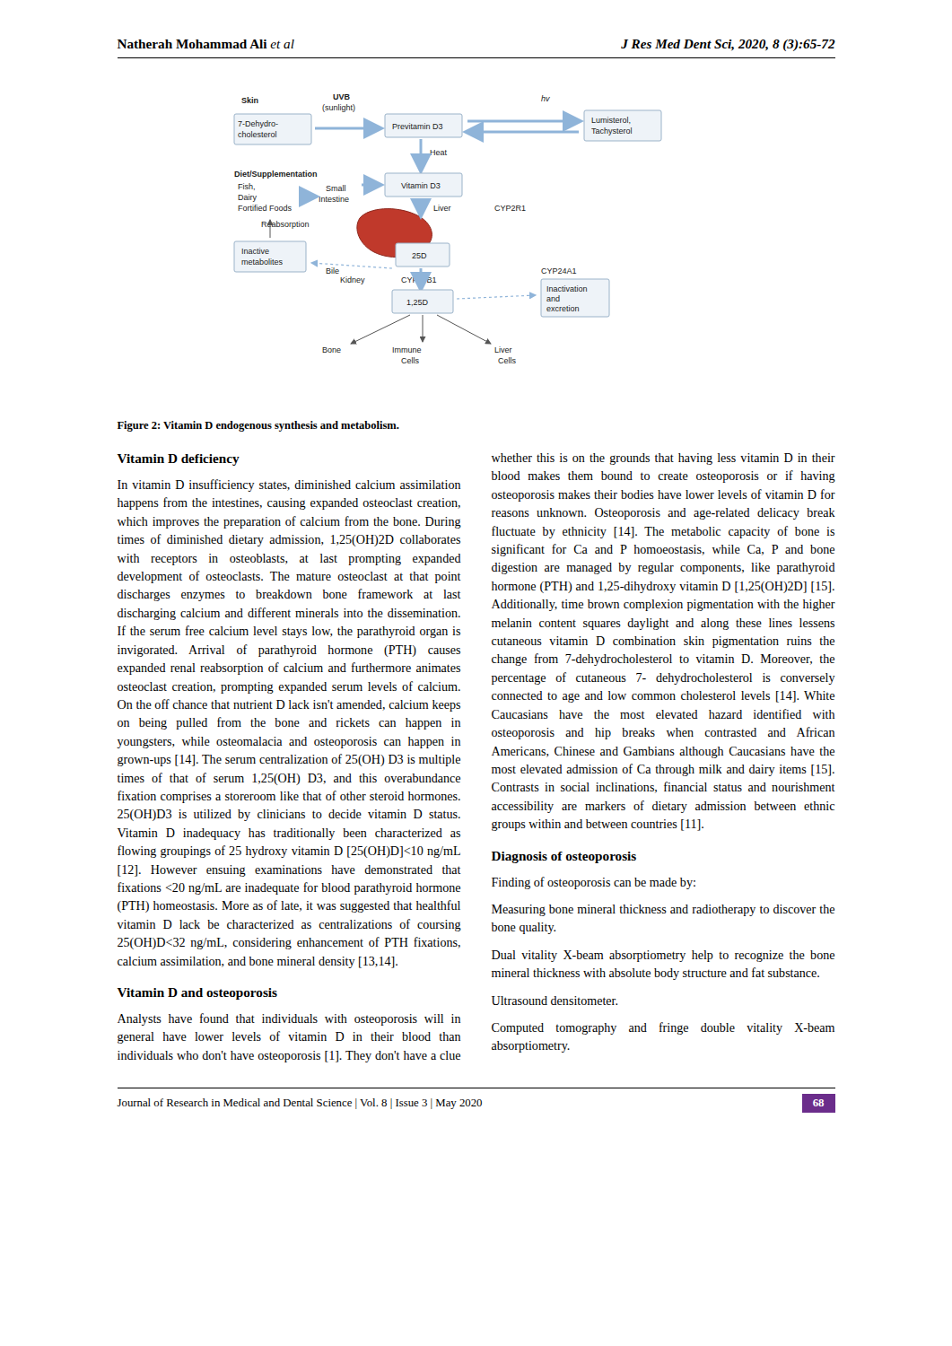Natherah Mohammad Ali et al
J Res Med Dent Sci, 2020, 8 (3):65-72
Skin UVB (sunlight) hv 7-Dehydro- cholesterol Previtamin D3 Lumisterol, Tachysterol Heat Diet/Supplementation Fish, Dairy Fortified Foods Small Intestine Vitamin D3 Liver CYP2R1 Reabsorption 25D Inactive metabolites Bile Kidney CYP27B1 1,25D CYP24A1 Inactivation and excretion Bone Immune Cells Liver Cells
Figure 2: Vitamin D endogenous synthesis and metabolism.
Vitamin D deficiency
In vitamin D insufficiency states, diminished calcium assimilation happens from the intestines, causing expanded osteoclast creation, which improves the preparation of calcium from the bone. During times of diminished dietary admission, 1,25(OH)2D collaborates with receptors in osteoblasts, at last prompting expanded development of osteoclasts. The mature osteoclast at that point discharges enzymes to breakdown bone framework at last discharging calcium and different minerals into the dissemination. If the serum free calcium level stays low, the parathyroid organ is invigorated. Arrival of parathyroid hormone (PTH) causes expanded renal reabsorption of calcium and furthermore animates osteoclast creation, prompting expanded serum levels of calcium. On the off chance that nutrient D lack isn't amended, calcium keeps on being pulled from the bone and rickets can happen in youngsters, while osteomalacia and osteoporosis can happen in grown-ups [14]. The serum centralization of 25(OH) D3 is multiple times of that of serum 1,25(OH) D3, and this overabundance fixation comprises a storeroom like that of other steroid hormones. 25(OH)D3 is utilized by clinicians to decide vitamin D status. Vitamin D inadequacy has traditionally been characterized as flowing groupings of 25 hydroxy vitamin D [25(OH)D]<10 ng/mL [12]. However ensuing examinations have demonstrated that fixations <20 ng/mL are inadequate for blood parathyroid hormone (PTH) homeostasis. More as of late, it was suggested that healthful vitamin D lack be characterized as centralizations of coursing 25(OH)D<32 ng/mL, considering enhancement of PTH fixations, calcium assimilation, and bone mineral density [13,14].
Vitamin D and osteoporosis
Analysts have found that individuals with osteoporosis will in general have lower levels of vitamin D in their blood than individuals who don't have osteoporosis [1]. They don't have a clue whether this is on the grounds that having less vitamin D in their blood makes them bound to create osteoporosis or if having osteoporosis makes their bodies have lower levels of vitamin D for reasons unknown. Osteoporosis and age-related delicacy break fluctuate by ethnicity [14]. The metabolic capacity of bone is significant for Ca and P homoeostasis, while Ca, P and bone digestion are managed by regular components, like parathyroid hormone (PTH) and 1,25-dihydroxy vitamin D [1,25(OH)2D] [15]. Additionally, time brown complexion pigmentation with the higher melanin content squares daylight and along these lines lessens cutaneous vitamin D combination skin pigmentation ruins the change from 7-dehydrocholesterol to vitamin D. Moreover, the percentage of cutaneous 7- dehydrocholesterol is conversely connected to age and low common cholesterol levels [14]. White Caucasians have the most elevated hazard identified with osteoporosis and hip breaks when contrasted and African Americans, Chinese and Gambians although Caucasians have the most elevated admission of Ca through milk and dairy items [15]. Contrasts in social inclinations, financial status and nourishment accessibility are markers of dietary admission between ethnic groups within and between countries [11].
Diagnosis of osteoporosis
Finding of osteoporosis can be made by:
Measuring bone mineral thickness and radiotherapy to discover the bone quality.
Dual vitality X-beam absorptiometry help to recognize the bone mineral thickness with absolute body structure and fat substance.
Ultrasound densitometer.
Computed tomography and fringe double vitality X-beam absorptiometry.
Journal of Research in Medical and Dental Science | Vol. 8 | Issue 3 | May 2020
68